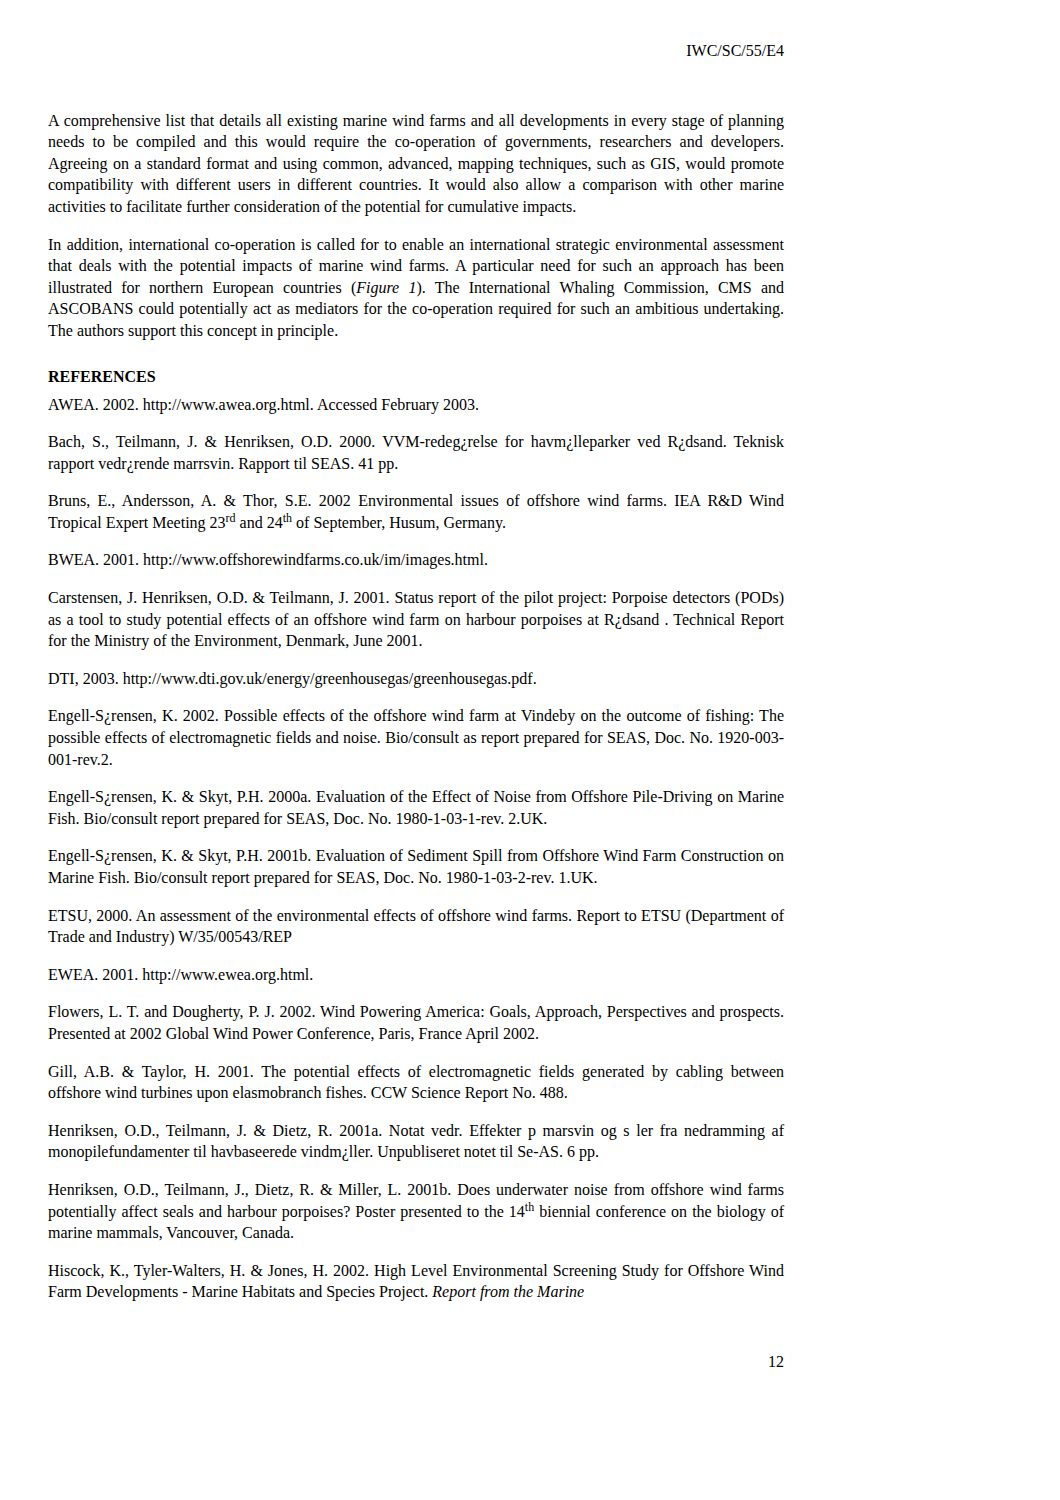IWC/SC/55/E4
A comprehensive list that details all existing marine wind farms and all developments in every stage of planning needs to be compiled and this would require the co-operation of governments, researchers and developers. Agreeing on a standard format and using common, advanced, mapping techniques, such as GIS, would promote compatibility with different users in different countries. It would also allow a comparison with other marine activities to facilitate further consideration of the potential for cumulative impacts.
In addition, international co-operation is called for to enable an international strategic environmental assessment that deals with the potential impacts of marine wind farms. A particular need for such an approach has been illustrated for northern European countries (Figure 1). The International Whaling Commission, CMS and ASCOBANS could potentially act as mediators for the co-operation required for such an ambitious undertaking. The authors support this concept in principle.
REFERENCES
AWEA. 2002. http://www.awea.org.html. Accessed February 2003.
Bach, S., Teilmann, J. & Henriksen, O.D. 2000. VVM-redeg¿relse for havm¿lleparker ved R¿dsand. Teknisk rapport vedr¿rende marrsvin. Rapport til SEAS. 41 pp.
Bruns, E., Andersson, A. & Thor, S.E. 2002 Environmental issues of offshore wind farms. IEA R&D Wind Tropical Expert Meeting 23rd and 24th of September, Husum, Germany.
BWEA. 2001. http://www.offshorewindfarms.co.uk/im/images.html.
Carstensen, J. Henriksen, O.D. & Teilmann, J. 2001. Status report of the pilot project: Porpoise detectors (PODs) as a tool to study potential effects of an offshore wind farm on harbour porpoises at R¿dsand . Technical Report for the Ministry of the Environment, Denmark, June 2001.
DTI, 2003. http://www.dti.gov.uk/energy/greenhousegas/greenhousegas.pdf.
Engell-S¿rensen, K. 2002. Possible effects of the offshore wind farm at Vindeby on the outcome of fishing: The possible effects of electromagnetic fields and noise. Bio/consult as report prepared for SEAS, Doc. No. 1920-003-001-rev.2.
Engell-S¿rensen, K. & Skyt, P.H. 2000a. Evaluation of the Effect of Noise from Offshore Pile-Driving on Marine Fish. Bio/consult report prepared for SEAS, Doc. No. 1980-1-03-1-rev. 2.UK.
Engell-S¿rensen, K. & Skyt, P.H. 2001b. Evaluation of Sediment Spill from Offshore Wind Farm Construction on Marine Fish. Bio/consult report prepared for SEAS, Doc. No. 1980-1-03-2-rev. 1.UK.
ETSU, 2000. An assessment of the environmental effects of offshore wind farms. Report to ETSU (Department of Trade and Industry) W/35/00543/REP
EWEA. 2001. http://www.ewea.org.html.
Flowers, L. T. and Dougherty, P. J. 2002. Wind Powering America: Goals, Approach, Perspectives and prospects. Presented at 2002 Global Wind Power Conference, Paris, France April 2002.
Gill, A.B. & Taylor, H. 2001. The potential effects of electromagnetic fields generated by cabling between offshore wind turbines upon elasmobranch fishes. CCW Science Report No. 488.
Henriksen, O.D., Teilmann, J. & Dietz, R. 2001a. Notat vedr. Effekter p marsvin og s ler fra nedramming af monopilefundamenter til havbaseerede vindm¿ller. Unpubliseret notet til Se-AS. 6 pp.
Henriksen, O.D., Teilmann, J., Dietz, R. & Miller, L. 2001b. Does underwater noise from offshore wind farms potentially affect seals and harbour porpoises? Poster presented to the 14th biennial conference on the biology of marine mammals, Vancouver, Canada.
Hiscock, K., Tyler-Walters, H. & Jones, H. 2002. High Level Environmental Screening Study for Offshore Wind Farm Developments - Marine Habitats and Species Project. Report from the Marine
12